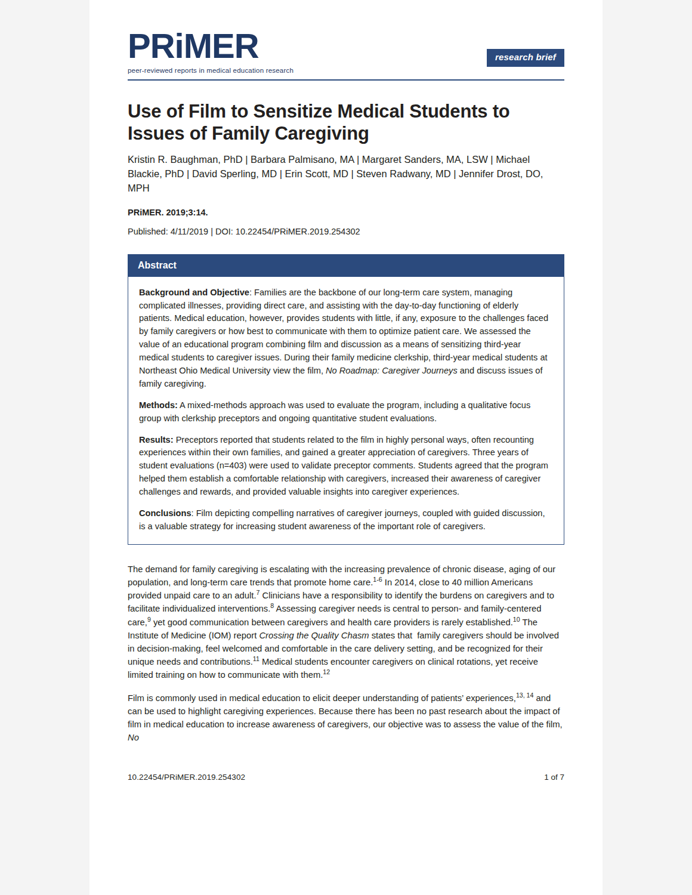PRi MER
peer-reviewed reports in medical education research
research brief
Use of Film to Sensitize Medical Students to Issues of Family Caregiving
Kristin R. Baughman, PhD | Barbara Palmisano, MA | Margaret Sanders, MA, LSW | Michael Blackie, PhD | David Sperling, MD | Erin Scott, MD | Steven Radwany, MD | Jennifer Drost, DO, MPH
PRiMER. 2019;3:14.
Published: 4/11/2019 | DOI: 10.22454/PRiMER.2019.254302
Abstract
Background and Objective: Families are the backbone of our long-term care system, managing complicated illnesses, providing direct care, and assisting with the day-to-day functioning of elderly patients. Medical education, however, provides students with little, if any, exposure to the challenges faced by family caregivers or how best to communicate with them to optimize patient care. We assessed the value of an educational program combining film and discussion as a means of sensitizing third-year medical students to caregiver issues. During their family medicine clerkship, third-year medical students at Northeast Ohio Medical University view the film, No Roadmap: Caregiver Journeys and discuss issues of family caregiving.
Methods: A mixed-methods approach was used to evaluate the program, including a qualitative focus group with clerkship preceptors and ongoing quantitative student evaluations.
Results: Preceptors reported that students related to the film in highly personal ways, often recounting experiences within their own families, and gained a greater appreciation of caregivers. Three years of student evaluations (n=403) were used to validate preceptor comments. Students agreed that the program helped them establish a comfortable relationship with caregivers, increased their awareness of caregiver challenges and rewards, and provided valuable insights into caregiver experiences.
Conclusions: Film depicting compelling narratives of caregiver journeys, coupled with guided discussion, is a valuable strategy for increasing student awareness of the important role of caregivers.
The demand for family caregiving is escalating with the increasing prevalence of chronic disease, aging of our population, and long-term care trends that promote home care.1-6 In 2014, close to 40 million Americans provided unpaid care to an adult.7 Clinicians have a responsibility to identify the burdens on caregivers and to facilitate individualized interventions.8 Assessing caregiver needs is central to person- and family-centered care,9 yet good communication between caregivers and health care providers is rarely established.10 The Institute of Medicine (IOM) report Crossing the Quality Chasm states that family caregivers should be involved in decision-making, feel welcomed and comfortable in the care delivery setting, and be recognized for their unique needs and contributions.11 Medical students encounter caregivers on clinical rotations, yet receive limited training on how to communicate with them.12
Film is commonly used in medical education to elicit deeper understanding of patients’ experiences,13, 14 and can be used to highlight caregiving experiences. Because there has been no past research about the impact of film in medical education to increase awareness of caregivers, our objective was to assess the value of the film, No
10.22454/PRiMER.2019.254302
1 of 7